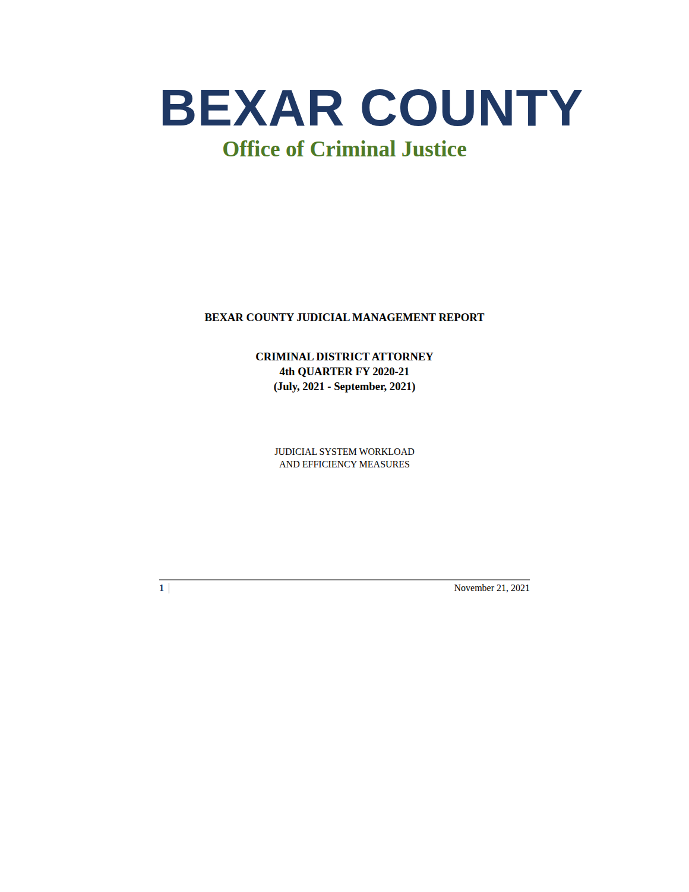BEXAR COUNTY
Office of Criminal Justice
BEXAR COUNTY JUDICIAL MANAGEMENT REPORT
CRIMINAL DISTRICT ATTORNEY
4th QUARTER FY 2020-21
(July, 2021 - September, 2021)
JUDICIAL SYSTEM WORKLOAD
AND EFFICIENCY MEASURES
1 November 21, 2021